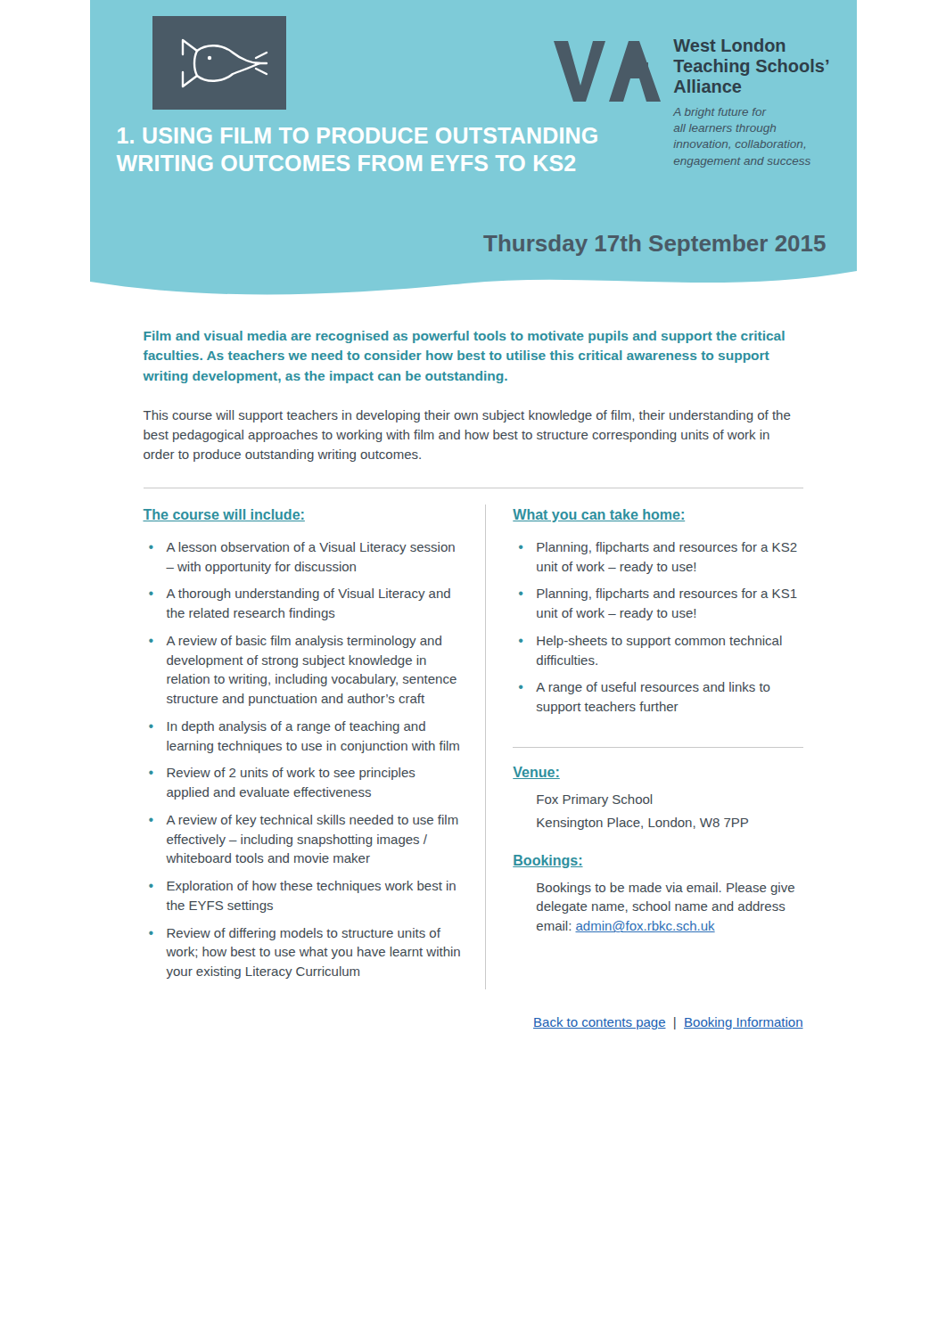West London
Teaching Schools’
Alliance
A bright future for
all learners through
innovation, collaboration,
engagement and success
1. USING FILM TO PRODUCE OUTSTANDING
WRITING OUTCOMES FROM EYFS TO KS2
Thursday 17th September 2015
Film and visual media are recognised as powerful tools to motivate pupils and support the critical faculties. As teachers we need to consider how best to utilise this critical awareness to support writing development, as the impact can be outstanding.
This course will support teachers in developing their own subject knowledge of film, their understanding of the best pedagogical approaches to working with film and how best to structure corresponding units of work in order to produce outstanding writing outcomes.
The course will include:
A lesson observation of a Visual Literacy session – with opportunity for discussion
A thorough understanding of Visual Literacy and the related research findings
A review of basic film analysis terminology and development of strong subject knowledge in relation to writing, including vocabulary, sentence structure and punctuation and author’s craft
In depth analysis of a range of teaching and learning techniques to use in conjunction with film
Review of 2 units of work to see principles applied and evaluate effectiveness
A review of key technical skills needed to use film effectively – including snapshotting images / whiteboard tools and movie maker
Exploration of how these techniques work best in the EYFS settings
Review of differing models to structure units of work; how best to use what you have learnt within your existing Literacy Curriculum
What you can take home:
Planning, flipcharts and resources for a KS2 unit of work – ready to use!
Planning, flipcharts and resources for a KS1 unit of work – ready to use!
Help-sheets to support common technical difficulties.
A range of useful resources and links to support teachers further
Venue:
Fox Primary School
Kensington Place, London, W8 7PP
Bookings:
Bookings to be made via email. Please give delegate name, school name and address
email: admin@fox.rbkc.sch.uk
Back to contents page | Booking Information